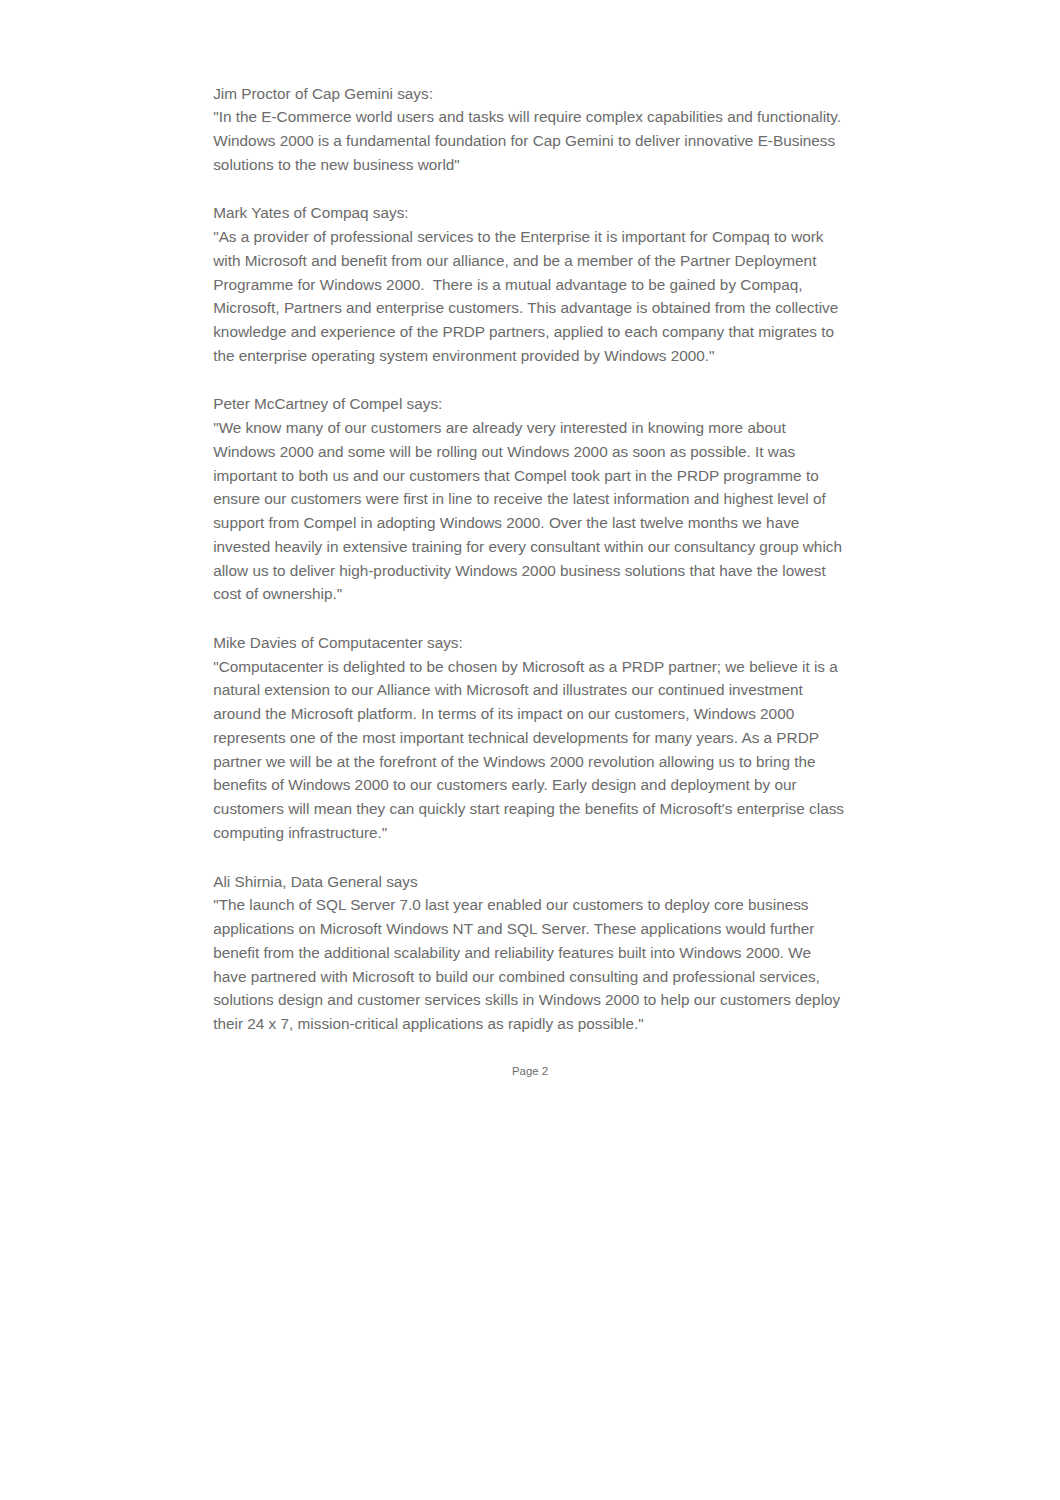Jim Proctor of Cap Gemini says:
"In the E-Commerce world users and tasks will require complex capabilities and functionality. Windows 2000 is a fundamental foundation for Cap Gemini to deliver innovative E-Business solutions to the new business world"
Mark Yates of Compaq says:
"As a provider of professional services to the Enterprise it is important for Compaq to work with Microsoft and benefit from our alliance, and be a member of the Partner Deployment Programme for Windows 2000. There is a mutual advantage to be gained by Compaq, Microsoft, Partners and enterprise customers. This advantage is obtained from the collective knowledge and experience of the PRDP partners, applied to each company that migrates to the enterprise operating system environment provided by Windows 2000."
Peter McCartney of Compel says:
"We know many of our customers are already very interested in knowing more about Windows 2000 and some will be rolling out Windows 2000 as soon as possible. It was important to both us and our customers that Compel took part in the PRDP programme to ensure our customers were first in line to receive the latest information and highest level of support from Compel in adopting Windows 2000. Over the last twelve months we have invested heavily in extensive training for every consultant within our consultancy group which allow us to deliver high-productivity Windows 2000 business solutions that have the lowest cost of ownership."
Mike Davies of Computacenter says:
"Computacenter is delighted to be chosen by Microsoft as a PRDP partner; we believe it is a natural extension to our Alliance with Microsoft and illustrates our continued investment around the Microsoft platform. In terms of its impact on our customers, Windows 2000 represents one of the most important technical developments for many years. As a PRDP partner we will be at the forefront of the Windows 2000 revolution allowing us to bring the benefits of Windows 2000 to our customers early. Early design and deployment by our customers will mean they can quickly start reaping the benefits of Microsoft's enterprise class computing infrastructure."
Ali Shirnia, Data General says
"The launch of SQL Server 7.0 last year enabled our customers to deploy core business applications on Microsoft Windows NT and SQL Server. These applications would further benefit from the additional scalability and reliability features built into Windows 2000. We have partnered with Microsoft to build our combined consulting and professional services, solutions design and customer services skills in Windows 2000 to help our customers deploy their 24 x 7, mission-critical applications as rapidly as possible."
Page 2